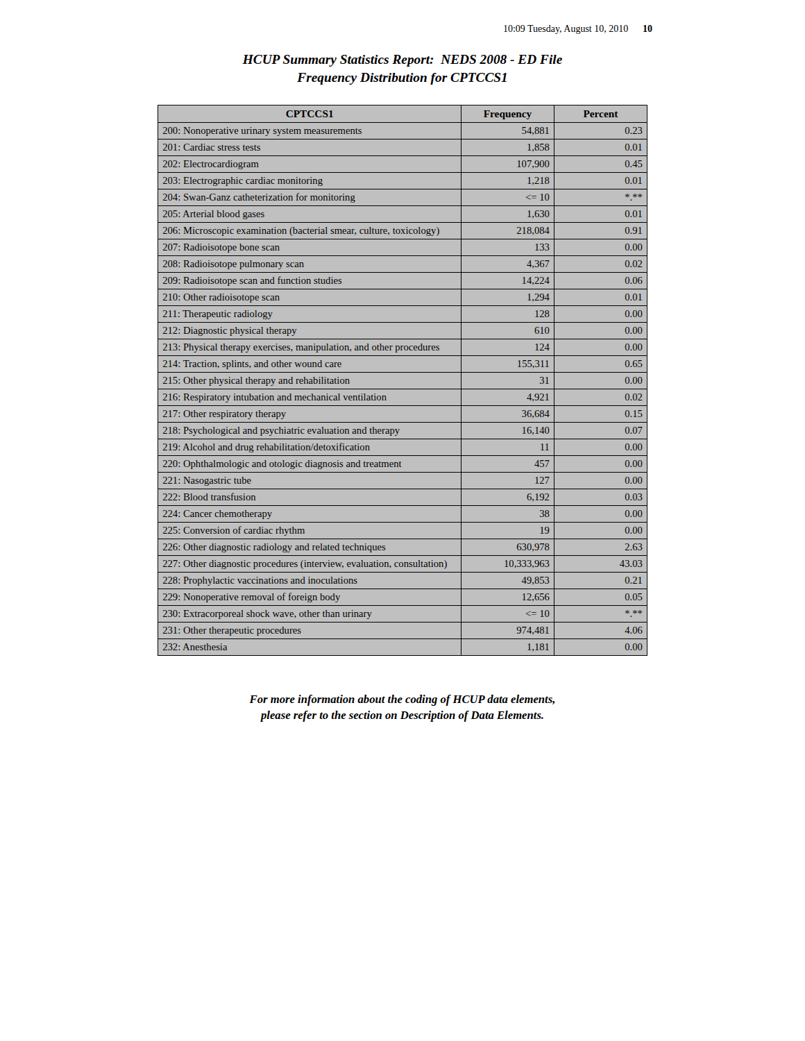10:09 Tuesday, August 10, 2010 10
HCUP Summary Statistics Report: NEDS 2008 - ED File
Frequency Distribution for CPTCCS1
| CPTCCS1 | Frequency | Percent |
| --- | --- | --- |
| 200: Nonoperative urinary system measurements | 54,881 | 0.23 |
| 201: Cardiac stress tests | 1,858 | 0.01 |
| 202: Electrocardiogram | 107,900 | 0.45 |
| 203: Electrographic cardiac monitoring | 1,218 | 0.01 |
| 204: Swan-Ganz catheterization for monitoring | <= 10 | *.** |
| 205: Arterial blood gases | 1,630 | 0.01 |
| 206: Microscopic examination (bacterial smear, culture, toxicology) | 218,084 | 0.91 |
| 207: Radioisotope bone scan | 133 | 0.00 |
| 208: Radioisotope pulmonary scan | 4,367 | 0.02 |
| 209: Radioisotope scan and function studies | 14,224 | 0.06 |
| 210: Other radioisotope scan | 1,294 | 0.01 |
| 211: Therapeutic radiology | 128 | 0.00 |
| 212: Diagnostic physical therapy | 610 | 0.00 |
| 213: Physical therapy exercises, manipulation, and other procedures | 124 | 0.00 |
| 214: Traction, splints, and other wound care | 155,311 | 0.65 |
| 215: Other physical therapy and rehabilitation | 31 | 0.00 |
| 216: Respiratory intubation and mechanical ventilation | 4,921 | 0.02 |
| 217: Other respiratory therapy | 36,684 | 0.15 |
| 218: Psychological and psychiatric evaluation and therapy | 16,140 | 0.07 |
| 219: Alcohol and drug rehabilitation/detoxification | 11 | 0.00 |
| 220: Ophthalmologic and otologic diagnosis and treatment | 457 | 0.00 |
| 221: Nasogastric tube | 127 | 0.00 |
| 222: Blood transfusion | 6,192 | 0.03 |
| 224: Cancer chemotherapy | 38 | 0.00 |
| 225: Conversion of cardiac rhythm | 19 | 0.00 |
| 226: Other diagnostic radiology and related techniques | 630,978 | 2.63 |
| 227: Other diagnostic procedures (interview, evaluation, consultation) | 10,333,963 | 43.03 |
| 228: Prophylactic vaccinations and inoculations | 49,853 | 0.21 |
| 229: Nonoperative removal of foreign body | 12,656 | 0.05 |
| 230: Extracorporeal shock wave, other than urinary | <= 10 | *.** |
| 231: Other therapeutic procedures | 974,481 | 4.06 |
| 232: Anesthesia | 1,181 | 0.00 |
For more information about the coding of HCUP data elements,
please refer to the section on Description of Data Elements.